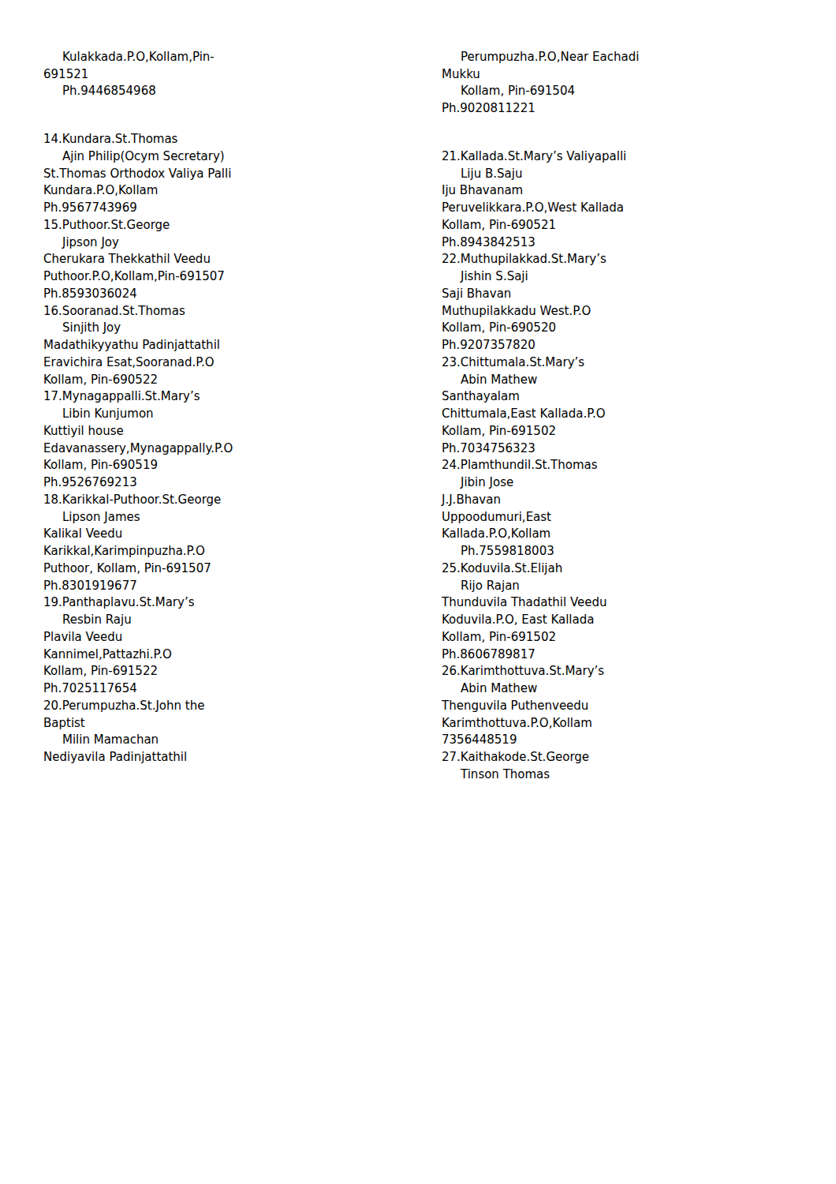Kulakkada.P.O,Kollam,Pin- 691521 Ph.9446854968
14.Kundara.St.Thomas Ajin Philip(Ocym Secretary) St.Thomas Orthodox Valiya Palli Kundara.P.O,Kollam Ph.9567743969
15.Puthoor.St.George Jipson Joy Cherukara Thekkathil Veedu Puthoor.P.O,Kollam,Pin-691507 Ph.8593036024
16.Sooranad.St.Thomas Sinjith Joy Madathikyyathu Padinjattathil Eravichira Esat,Sooranad.P.O Kollam, Pin-690522
17.Mynagappalli.St.Mary’s Libin Kunjumon Kuttiyil house Edavanassery,Mynagappally.P.O Kollam, Pin-690519 Ph.9526769213
18.Karikkal-Puthoor.St.George Lipson James Kalikal Veedu Karikkal,Karimpinpuzha.P.O Puthoor, Kollam, Pin-691507 Ph.8301919677
19.Panthaplavu.St.Mary’s Resbin Raju Plavila Veedu Kannimel,Pattazhi.P.O Kollam, Pin-691522 Ph.7025117654
20.Perumpuzha.St.John the Baptist Milin Mamachan Nediyavila Padinjattathil
Perumpuzha.P.O,Near Eachadi Mukku Kollam, Pin-691504 Ph.9020811221
21.Kallada.St.Mary’s Valiyapalli Liju B.Saju Iju Bhavanam Peruvelikkara.P.O,West Kallada Kollam, Pin-690521 Ph.8943842513
22.Muthupilakkad.St.Mary’s Jishin S.Saji Saji Bhavan Muthupilakkadu West.P.O Kollam, Pin-690520 Ph.9207357820
23.Chittumala.St.Mary’s Abin Mathew Santhayalam Chittumala,East Kallada.P.O Kollam, Pin-691502 Ph.7034756323
24.Plamthundil.St.Thomas Jibin Jose J.J.Bhavan Uppoodumuri,East Kallada.P.O,Kollam Ph.7559818003
25.Koduvila.St.Elijah Rijo Rajan Thunduvila Thadathil Veedu Koduvila.P.O, East Kallada Kollam, Pin-691502 Ph.8606789817
26.Karimthottuva.St.Mary’s Abin Mathew Thenguvila Puthenveedu Karimthottuva.P.O,Kollam 7356448519
27.Kaithakode.St.George Tinson Thomas